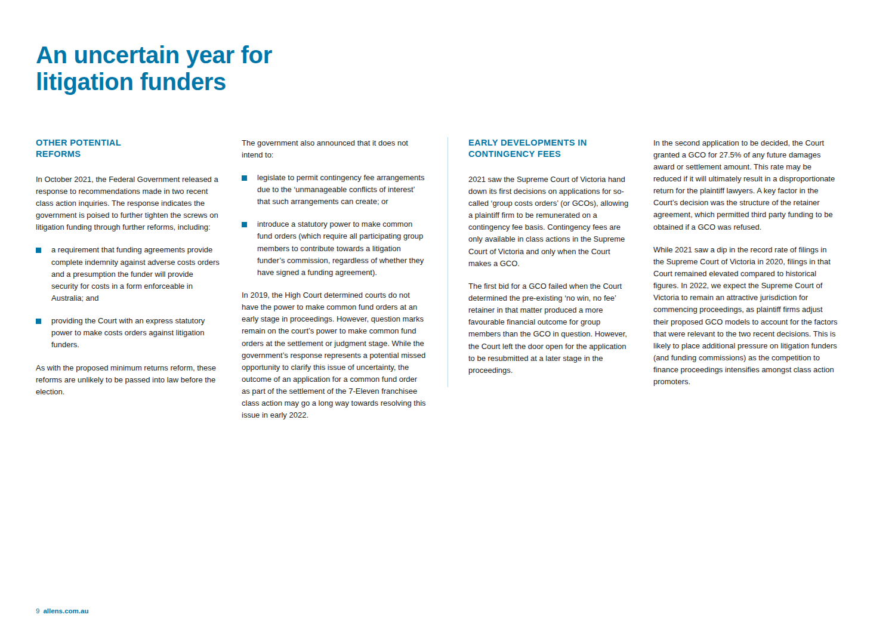An uncertain year for
litigation funders
Other potential
reforms
In October 2021, the Federal Government released a response to recommendations made in two recent class action inquiries. The response indicates the government is poised to further tighten the screws on litigation funding through further reforms, including:
a requirement that funding agreements provide complete indemnity against adverse costs orders and a presumption the funder will provide security for costs in a form enforceable in Australia; and
providing the Court with an express statutory power to make costs orders against litigation funders.
As with the proposed minimum returns reform, these reforms are unlikely to be passed into law before the election.
The government also announced that it does not intend to:
legislate to permit contingency fee arrangements due to the ‘unmanageable conflicts of interest’ that such arrangements can create; or
introduce a statutory power to make common fund orders (which require all participating group members to contribute towards a litigation funder’s commission, regardless of whether they have signed a funding agreement).
In 2019, the High Court determined courts do not have the power to make common fund orders at an early stage in proceedings. However, question marks remain on the court’s power to make common fund orders at the settlement or judgment stage. While the government’s response represents a potential missed opportunity to clarify this issue of uncertainty, the outcome of an application for a common fund order as part of the settlement of the 7-Eleven franchisee class action may go a long way towards resolving this issue in early 2022.
Early developments in
contingency fees
2021 saw the Supreme Court of Victoria hand down its first decisions on applications for so-called ‘group costs orders’ (or GCOs), allowing a plaintiff firm to be remunerated on a contingency fee basis. Contingency fees are only available in class actions in the Supreme Court of Victoria and only when the Court makes a GCO.
The first bid for a GCO failed when the Court determined the pre-existing ‘no win, no fee’ retainer in that matter produced a more favourable financial outcome for group members than the GCO in question. However, the Court left the door open for the application to be resubmitted at a later stage in the proceedings.
In the second application to be decided, the Court granted a GCO for 27.5% of any future damages award or settlement amount. This rate may be reduced if it will ultimately result in a disproportionate return for the plaintiff lawyers. A key factor in the Court’s decision was the structure of the retainer agreement, which permitted third party funding to be obtained if a GCO was refused.
While 2021 saw a dip in the record rate of filings in the Supreme Court of Victoria in 2020, filings in that Court remained elevated compared to historical figures. In 2022, we expect the Supreme Court of Victoria to remain an attractive jurisdiction for commencing proceedings, as plaintiff firms adjust their proposed GCO models to account for the factors that were relevant to the two recent decisions. This is likely to place additional pressure on litigation funders (and funding commissions) as the competition to finance proceedings intensifies amongst class action promoters.
9allens.com.au